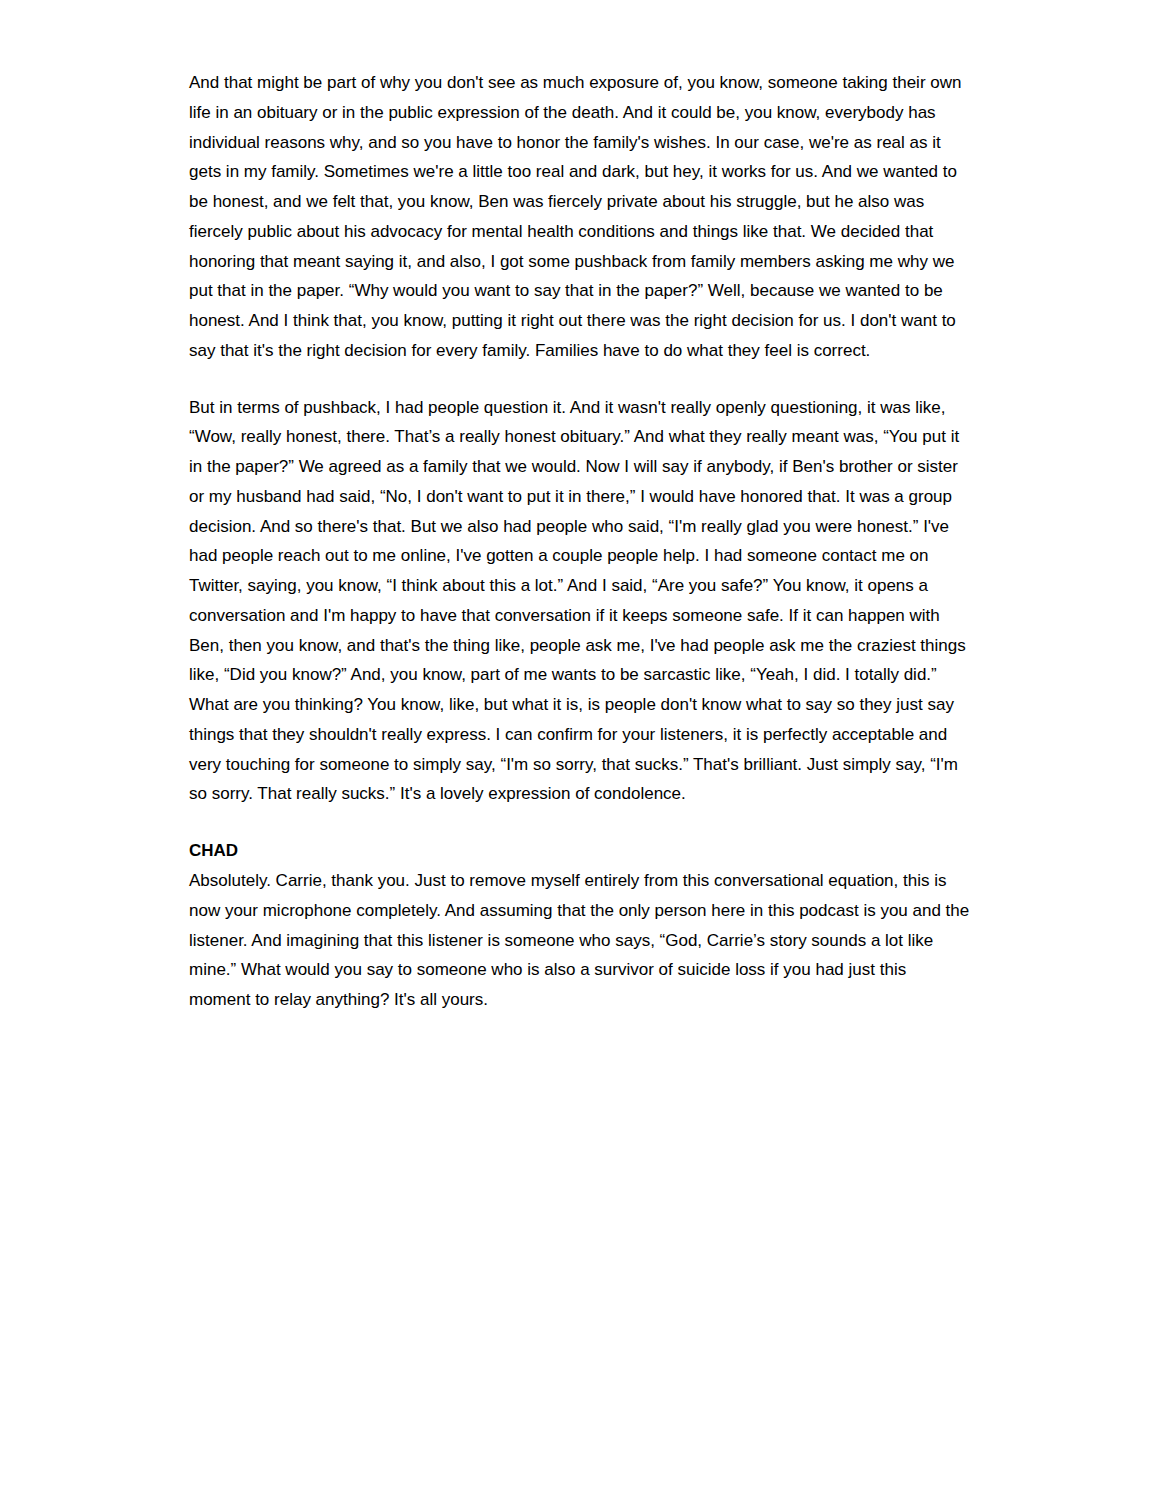And that might be part of why you don't see as much exposure of, you know, someone taking their own life in an obituary or in the public expression of the death. And it could be, you know, everybody has individual reasons why, and so you have to honor the family's wishes. In our case, we're as real as it gets in my family. Sometimes we're a little too real and dark, but hey, it works for us. And we wanted to be honest, and we felt that, you know, Ben was fiercely private about his struggle, but he also was fiercely public about his advocacy for mental health conditions and things like that. We decided that honoring that meant saying it, and also, I got some pushback from family members asking me why we put that in the paper. “Why would you want to say that in the paper?” Well, because we wanted to be honest. And I think that, you know, putting it right out there was the right decision for us. I don't want to say that it's the right decision for every family. Families have to do what they feel is correct.
But in terms of pushback, I had people question it. And it wasn't really openly questioning, it was like, “Wow, really honest, there. That’s a really honest obituary.” And what they really meant was, “You put it in the paper?” We agreed as a family that we would. Now I will say if anybody, if Ben's brother or sister or my husband had said, “No, I don't want to put it in there,” I would have honored that. It was a group decision. And so there's that. But we also had people who said, “I'm really glad you were honest.” I've had people reach out to me online, I've gotten a couple people help. I had someone contact me on Twitter, saying, you know, “I think about this a lot.” And I said, “Are you safe?” You know, it opens a conversation and I'm happy to have that conversation if it keeps someone safe. If it can happen with Ben, then you know, and that's the thing like, people ask me, I've had people ask me the craziest things like, “Did you know?” And, you know, part of me wants to be sarcastic like, “Yeah, I did. I totally did.” What are you thinking? You know, like, but what it is, is people don't know what to say so they just say things that they shouldn't really express. I can confirm for your listeners, it is perfectly acceptable and very touching for someone to simply say, “I'm so sorry, that sucks.” That's brilliant. Just simply say, “I'm so sorry. That really sucks.” It's a lovely expression of condolence.
CHAD
Absolutely. Carrie, thank you. Just to remove myself entirely from this conversational equation, this is now your microphone completely. And assuming that the only person here in this podcast is you and the listener. And imagining that this listener is someone who says, “God, Carrie’s story sounds a lot like mine.” What would you say to someone who is also a survivor of suicide loss if you had just this moment to relay anything? It's all yours.